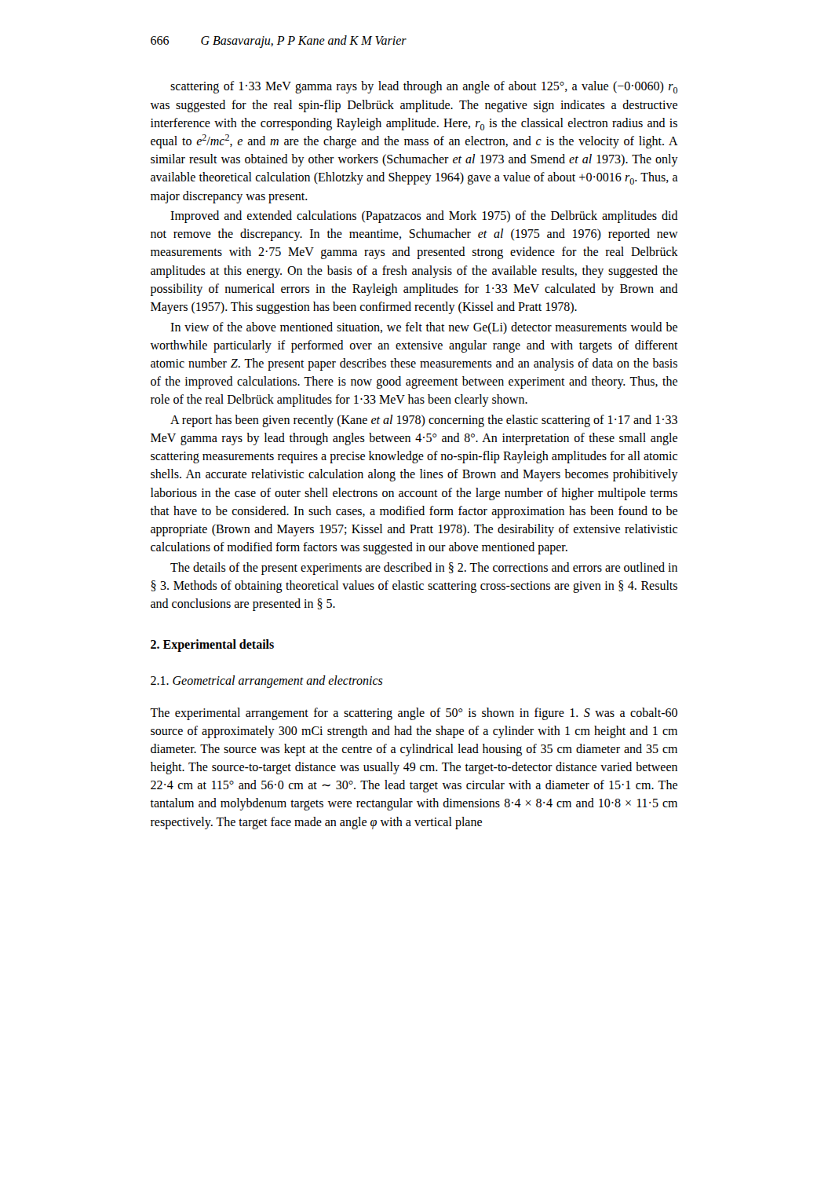666 G Basavaraju, P P Kane and K M Varier
scattering of 1·33 MeV gamma rays by lead through an angle of about 125°, a value (−0·0060) r0 was suggested for the real spin-flip Delbrück amplitude. The negative sign indicates a destructive interference with the corresponding Rayleigh amplitude. Here, r0 is the classical electron radius and is equal to e2/mc2, e and m are the charge and the mass of an electron, and c is the velocity of light. A similar result was obtained by other workers (Schumacher et al 1973 and Smend et al 1973). The only available theoretical calculation (Ehlotzky and Sheppey 1964) gave a value of about +0·0016 r0. Thus, a major discrepancy was present.
Improved and extended calculations (Papatzacos and Mork 1975) of the Delbrück amplitudes did not remove the discrepancy. In the meantime, Schumacher et al (1975 and 1976) reported new measurements with 2·75 MeV gamma rays and presented strong evidence for the real Delbrück amplitudes at this energy. On the basis of a fresh analysis of the available results, they suggested the possibility of numerical errors in the Rayleigh amplitudes for 1·33 MeV calculated by Brown and Mayers (1957). This suggestion has been confirmed recently (Kissel and Pratt 1978).
In view of the above mentioned situation, we felt that new Ge(Li) detector measurements would be worthwhile particularly if performed over an extensive angular range and with targets of different atomic number Z. The present paper describes these measurements and an analysis of data on the basis of the improved calculations. There is now good agreement between experiment and theory. Thus, the role of the real Delbrück amplitudes for 1·33 MeV has been clearly shown.
A report has been given recently (Kane et al 1978) concerning the elastic scattering of 1·17 and 1·33 MeV gamma rays by lead through angles between 4·5° and 8°. An interpretation of these small angle scattering measurements requires a precise knowledge of no-spin-flip Rayleigh amplitudes for all atomic shells. An accurate relativistic calculation along the lines of Brown and Mayers becomes prohibitively laborious in the case of outer shell electrons on account of the large number of higher multipole terms that have to be considered. In such cases, a modified form factor approximation has been found to be appropriate (Brown and Mayers 1957; Kissel and Pratt 1978). The desirability of extensive relativistic calculations of modified form factors was suggested in our above mentioned paper.
The details of the present experiments are described in § 2. The corrections and errors are outlined in § 3. Methods of obtaining theoretical values of elastic scattering cross-sections are given in § 4. Results and conclusions are presented in § 5.
2. Experimental details
2.1. Geometrical arrangement and electronics
The experimental arrangement for a scattering angle of 50° is shown in figure 1. S was a cobalt-60 source of approximately 300 mCi strength and had the shape of a cylinder with 1 cm height and 1 cm diameter. The source was kept at the centre of a cylindrical lead housing of 35 cm diameter and 35 cm height. The source-to-target distance was usually 49 cm. The target-to-detector distance varied between 22·4 cm at 115° and 56·0 cm at ∼ 30°. The lead target was circular with a diameter of 15·1 cm. The tantalum and molybdenum targets were rectangular with dimensions 8·4 × 8·4 cm and 10·8 × 11·5 cm respectively. The target face made an angle φ with a vertical plane